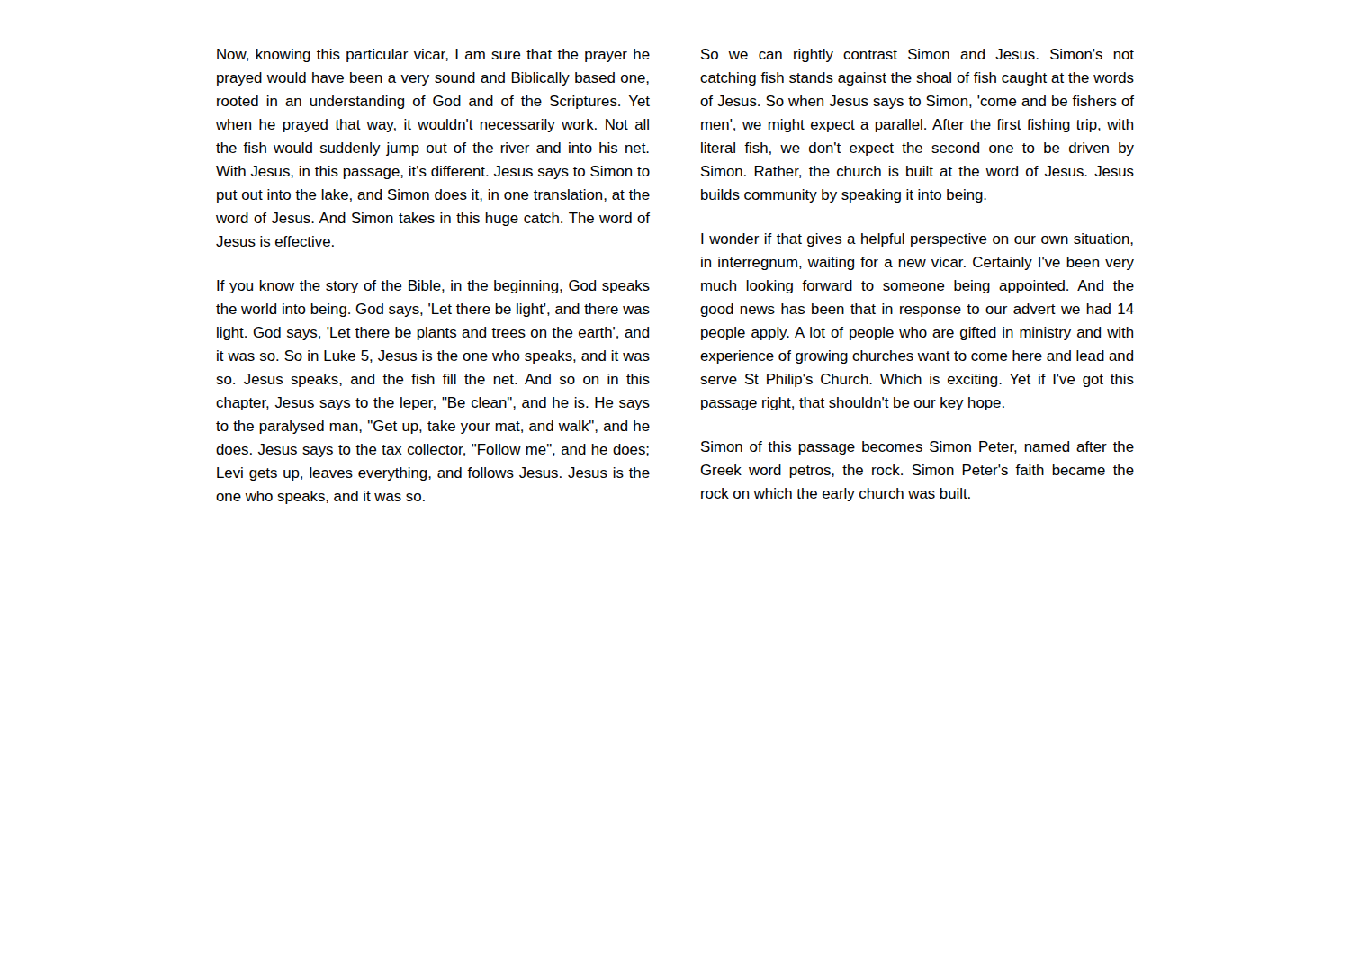Now, knowing this particular vicar, I am sure that the prayer he prayed would have been a very sound and Biblically based one, rooted in an understanding of God and of the Scriptures. Yet when he prayed that way, it wouldn't necessarily work. Not all the fish would suddenly jump out of the river and into his net. With Jesus, in this passage, it's different. Jesus says to Simon to put out into the lake, and Simon does it, in one translation, at the word of Jesus. And Simon takes in this huge catch. The word of Jesus is effective.
If you know the story of the Bible, in the beginning, God speaks the world into being. God says, 'Let there be light', and there was light. God says, 'Let there be plants and trees on the earth', and it was so. So in Luke 5, Jesus is the one who speaks, and it was so. Jesus speaks, and the fish fill the net. And so on in this chapter, Jesus says to the leper, "Be clean", and he is. He says to the paralysed man, "Get up, take your mat, and walk", and he does. Jesus says to the tax collector, "Follow me", and he does; Levi gets up, leaves everything, and follows Jesus. Jesus is the one who speaks, and it was so.
So we can rightly contrast Simon and Jesus. Simon's not catching fish stands against the shoal of fish caught at the words of Jesus. So when Jesus says to Simon, 'come and be fishers of men', we might expect a parallel. After the first fishing trip, with literal fish, we don't expect the second one to be driven by Simon. Rather, the church is built at the word of Jesus. Jesus builds community by speaking it into being.
I wonder if that gives a helpful perspective on our own situation, in interregnum, waiting for a new vicar. Certainly I've been very much looking forward to someone being appointed. And the good news has been that in response to our advert we had 14 people apply. A lot of people who are gifted in ministry and with experience of growing churches want to come here and lead and serve St Philip's Church. Which is exciting. Yet if I've got this passage right, that shouldn't be our key hope.
Simon of this passage becomes Simon Peter, named after the Greek word petros, the rock. Simon Peter's faith became the rock on which the early church was built.